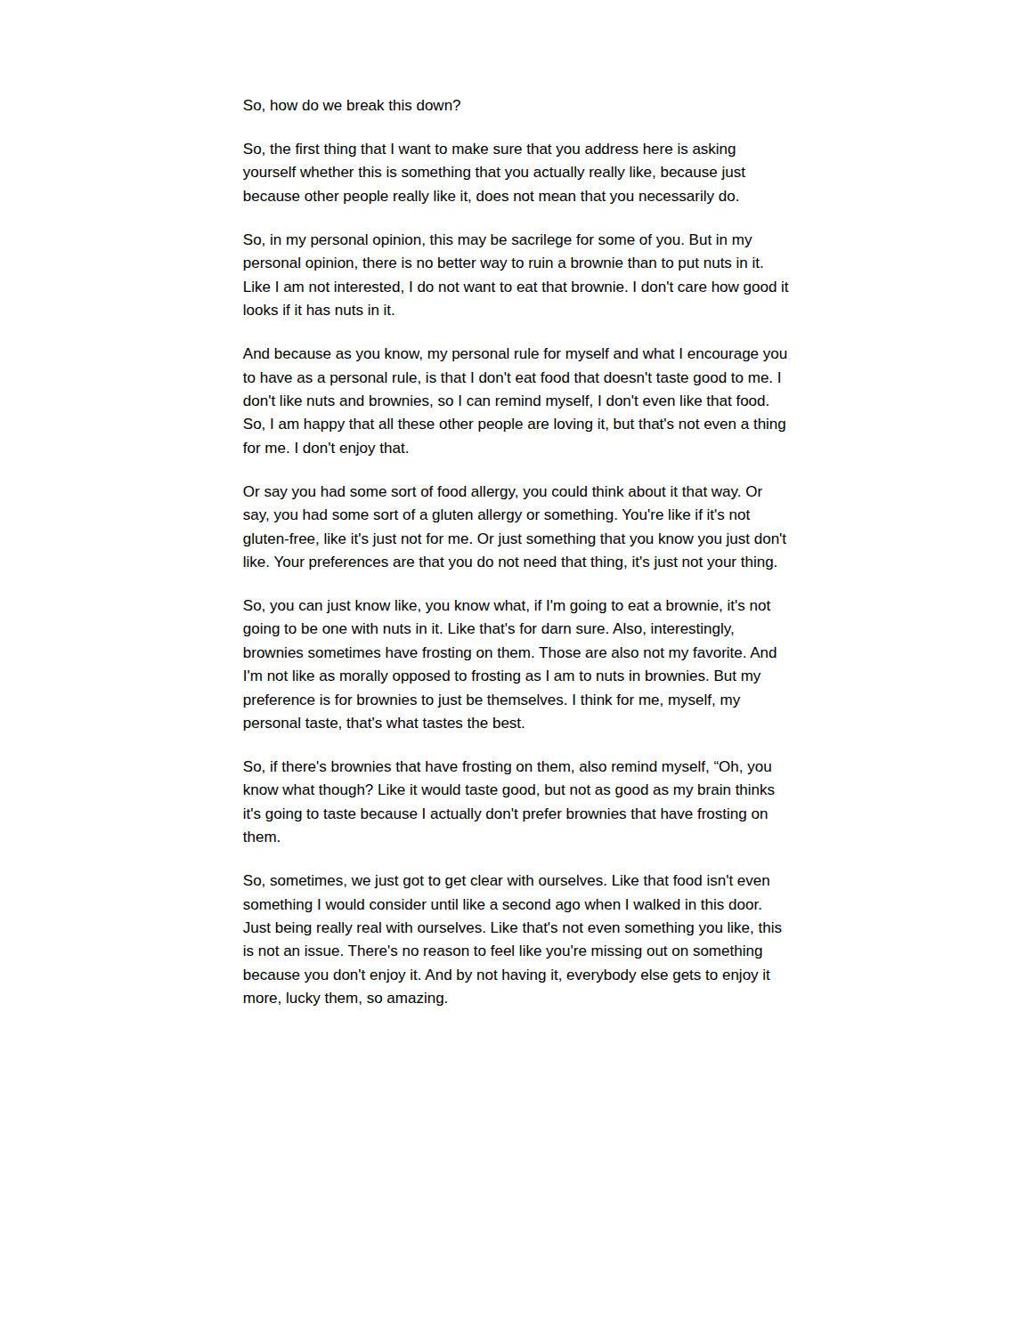So, how do we break this down?
So, the first thing that I want to make sure that you address here is asking yourself whether this is something that you actually really like, because just because other people really like it, does not mean that you necessarily do.
So, in my personal opinion, this may be sacrilege for some of you. But in my personal opinion, there is no better way to ruin a brownie than to put nuts in it. Like I am not interested, I do not want to eat that brownie. I don't care how good it looks if it has nuts in it.
And because as you know, my personal rule for myself and what I encourage you to have as a personal rule, is that I don't eat food that doesn't taste good to me. I don't like nuts and brownies, so I can remind myself, I don't even like that food. So, I am happy that all these other people are loving it, but that's not even a thing for me. I don't enjoy that.
Or say you had some sort of food allergy, you could think about it that way. Or say, you had some sort of a gluten allergy or something. You're like if it's not gluten-free, like it's just not for me. Or just something that you know you just don't like. Your preferences are that you do not need that thing, it's just not your thing.
So, you can just know like, you know what, if I'm going to eat a brownie, it's not going to be one with nuts in it. Like that's for darn sure. Also, interestingly, brownies sometimes have frosting on them. Those are also not my favorite. And I'm not like as morally opposed to frosting as I am to nuts in brownies. But my preference is for brownies to just be themselves. I think for me, myself, my personal taste, that's what tastes the best.
So, if there's brownies that have frosting on them, also remind myself, “Oh, you know what though? Like it would taste good, but not as good as my brain thinks it's going to taste because I actually don't prefer brownies that have frosting on them.
So, sometimes, we just got to get clear with ourselves. Like that food isn't even something I would consider until like a second ago when I walked in this door. Just being really real with ourselves. Like that's not even something you like, this is not an issue. There's no reason to feel like you're missing out on something because you don't enjoy it. And by not having it, everybody else gets to enjoy it more, lucky them, so amazing.